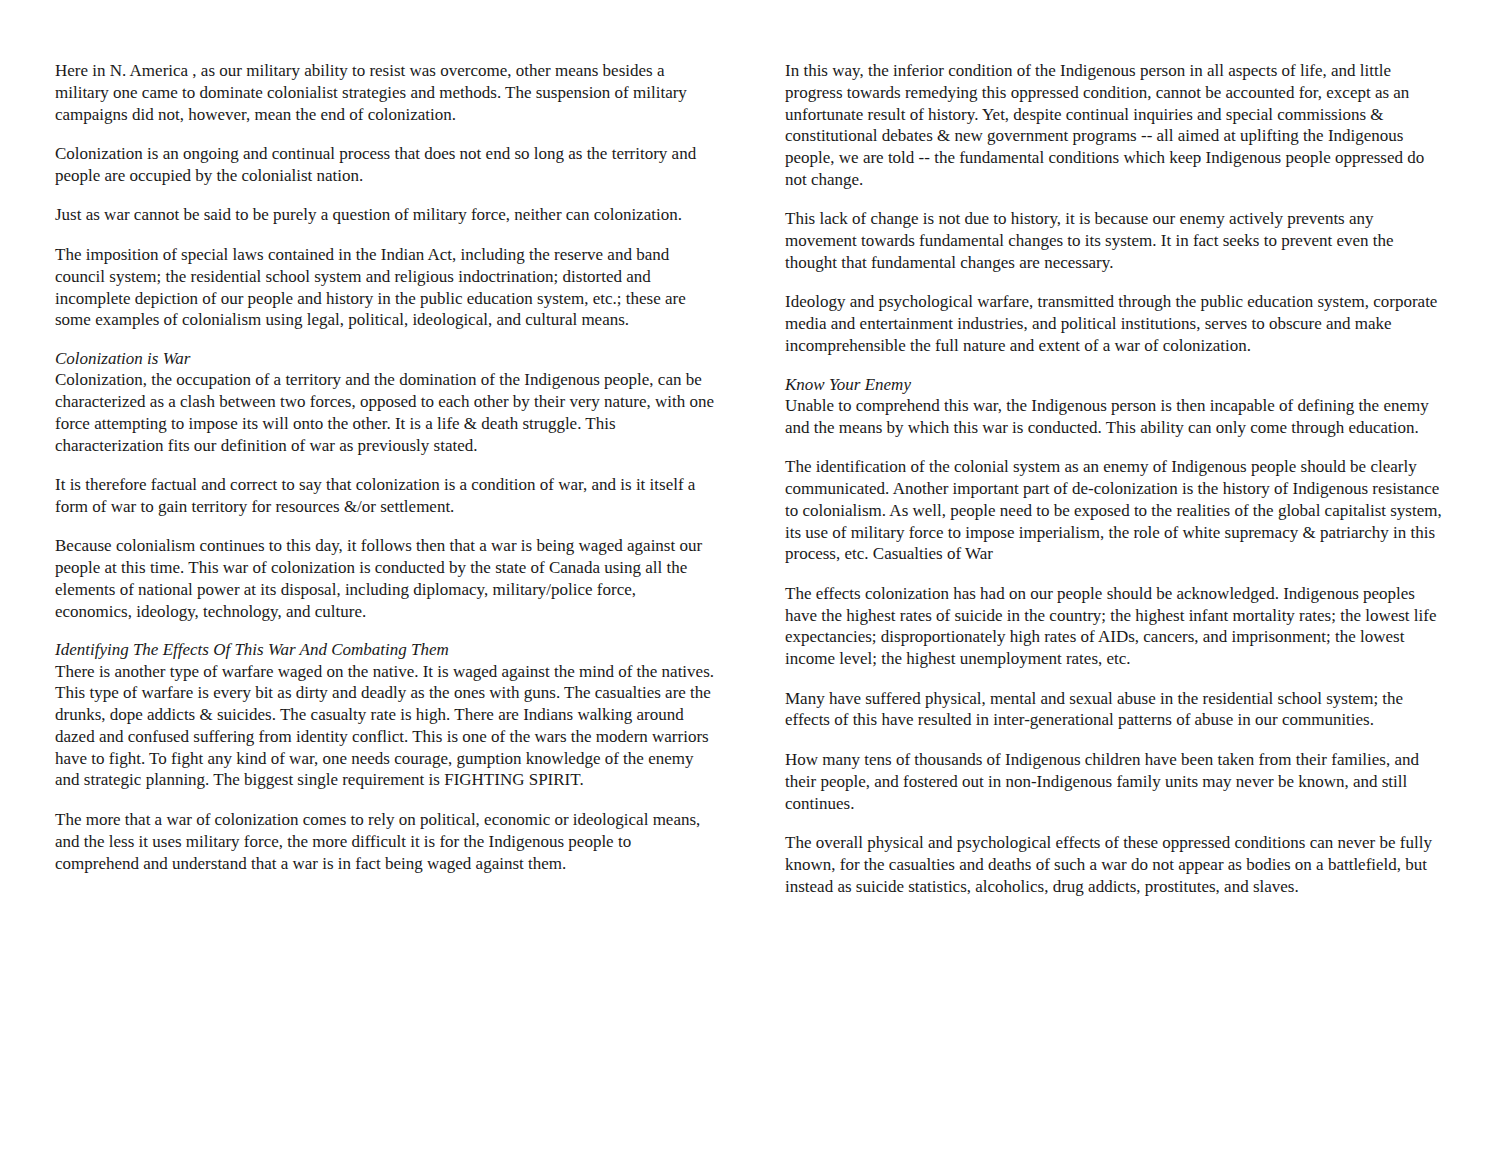Here in N. America , as our military ability to resist was overcome, other means besides a military one came to dominate colonialist strategies and methods. The suspension of military campaigns did not, however, mean the end of colonization.
Colonization is an ongoing and continual process that does not end so long as the territory and people are occupied by the colonialist nation.
Just as war cannot be said to be purely a question of military force, neither can colonization.
The imposition of special laws contained in the Indian Act, including the reserve and band council system; the residential school system and religious indoctrination; distorted and incomplete depiction of our people and history in the public education system, etc.; these are some examples of colonialism using legal, political, ideological, and cultural means.
Colonization is War
Colonization, the occupation of a territory and the domination of the Indigenous people, can be characterized as a clash between two forces, opposed to each other by their very nature, with one force attempting to impose its will onto the other. It is a life & death struggle. This characterization fits our definition of war as previously stated.
It is therefore factual and correct to say that colonization is a condition of war, and is it itself a form of war to gain territory for resources &/or settlement.
Because colonialism continues to this day, it follows then that a war is being waged against our people at this time. This war of colonization is conducted by the state of Canada using all the elements of national power at its disposal, including diplomacy, military/police force, economics, ideology, technology, and culture.
Identifying The Effects Of This War And Combating Them
There is another type of warfare waged on the native. It is waged against the mind of the natives. This type of warfare is every bit as dirty and deadly as the ones with guns. The casualties are the drunks, dope addicts & suicides. The casualty rate is high. There are Indians walking around dazed and confused suffering from identity conflict. This is one of the wars the modern warriors have to fight. To fight any kind of war, one needs courage, gumption knowledge of the enemy and strategic planning. The biggest single requirement is FIGHTING SPIRIT.
The more that a war of colonization comes to rely on political, economic or ideological means, and the less it uses military force, the more difficult it is for the Indigenous people to comprehend and understand that a war is in fact being waged against them.
In this way, the inferior condition of the Indigenous person in all aspects of life, and little progress towards remedying this oppressed condition, cannot be accounted for, except as an unfortunate result of history. Yet, despite continual inquiries and special commissions & constitutional debates & new government programs -- all aimed at uplifting the Indigenous people, we are told -- the fundamental conditions which keep Indigenous people oppressed do not change.
This lack of change is not due to history, it is because our enemy actively prevents any movement towards fundamental changes to its system. It in fact seeks to prevent even the thought that fundamental changes are necessary.
Ideology and psychological warfare, transmitted through the public education system, corporate media and entertainment industries, and political institutions, serves to obscure and make incomprehensible the full nature and extent of a war of colonization.
Know Your Enemy
Unable to comprehend this war, the Indigenous person is then incapable of defining the enemy and the means by which this war is conducted. This ability can only come through education.
The identification of the colonial system as an enemy of Indigenous people should be clearly communicated. Another important part of de-colonization is the history of Indigenous resistance to colonialism. As well, people need to be exposed to the realities of the global capitalist system, its use of military force to impose imperialism, the role of white supremacy & patriarchy in this process, etc. Casualties of War
The effects colonization has had on our people should be acknowledged. Indigenous peoples have the highest rates of suicide in the country; the highest infant mortality rates; the lowest life expectancies; disproportionately high rates of AIDs, cancers, and imprisonment; the lowest income level; the highest unemployment rates, etc.
Many have suffered physical, mental and sexual abuse in the residential school system; the effects of this have resulted in inter-generational patterns of abuse in our communities.
How many tens of thousands of Indigenous children have been taken from their families, and their people, and fostered out in non-Indigenous family units may never be known, and still continues.
The overall physical and psychological effects of these oppressed conditions can never be fully known, for the casualties and deaths of such a war do not appear as bodies on a battlefield, but instead as suicide statistics, alcoholics, drug addicts, prostitutes, and slaves.